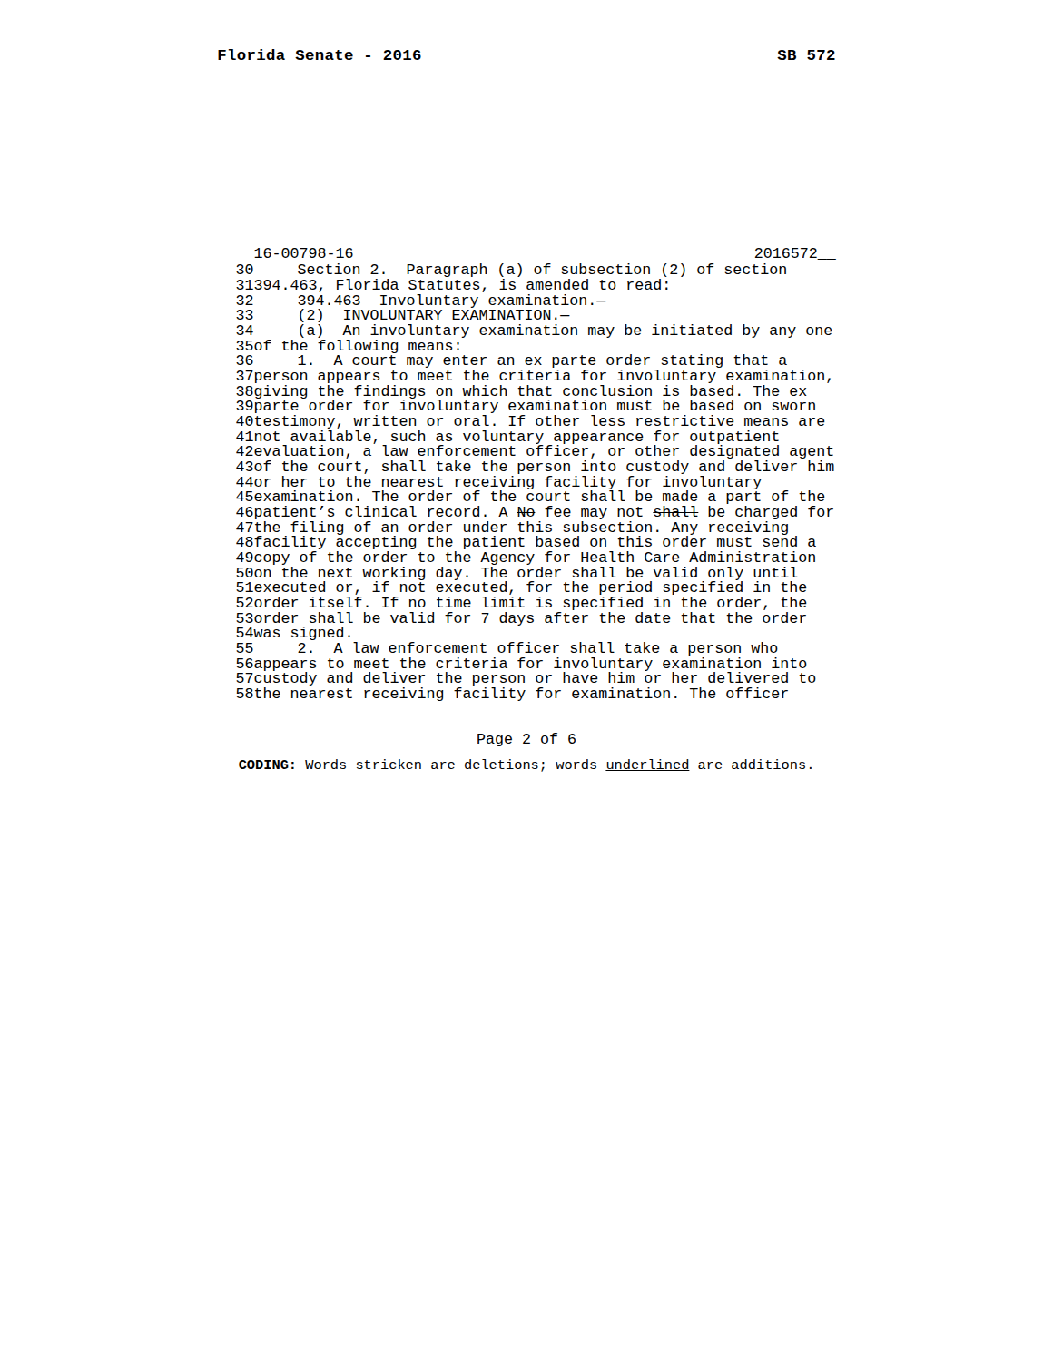Florida Senate - 2016
SB 572
16-00798-16 2016572__
| 30 | Section 2. Paragraph (a) of subsection (2) of section |
| 31 | 394.463, Florida Statutes, is amended to read: |
| 32 | 394.463 Involuntary examination.— |
| 33 | (2) INVOLUNTARY EXAMINATION.— |
| 34 | (a) An involuntary examination may be initiated by any one |
| 35 | of the following means: |
| 36 | 1. A court may enter an ex parte order stating that a |
| 37 | person appears to meet the criteria for involuntary examination, |
| 38 | giving the findings on which that conclusion is based. The ex |
| 39 | parte order for involuntary examination must be based on sworn |
| 40 | testimony, written or oral. If other less restrictive means are |
| 41 | not available, such as voluntary appearance for outpatient |
| 42 | evaluation, a law enforcement officer, or other designated agent |
| 43 | of the court, shall take the person into custody and deliver him |
| 44 | or her to the nearest receiving facility for involuntary |
| 45 | examination. The order of the court shall be made a part of the |
| 46 | patient’s clinical record. A No fee may not shall be charged for |
| 47 | the filing of an order under this subsection. Any receiving |
| 48 | facility accepting the patient based on this order must send a |
| 49 | copy of the order to the Agency for Health Care Administration |
| 50 | on the next working day. The order shall be valid only until |
| 51 | executed or, if not executed, for the period specified in the |
| 52 | order itself. If no time limit is specified in the order, the |
| 53 | order shall be valid for 7 days after the date that the order |
| 54 | was signed. |
| 55 | 2. A law enforcement officer shall take a person who |
| 56 | appears to meet the criteria for involuntary examination into |
| 57 | custody and deliver the person or have him or her delivered to |
| 58 | the nearest receiving facility for examination. The officer |
Page 2 of 6
CODING: Words stricken are deletions; words underlined are additions.